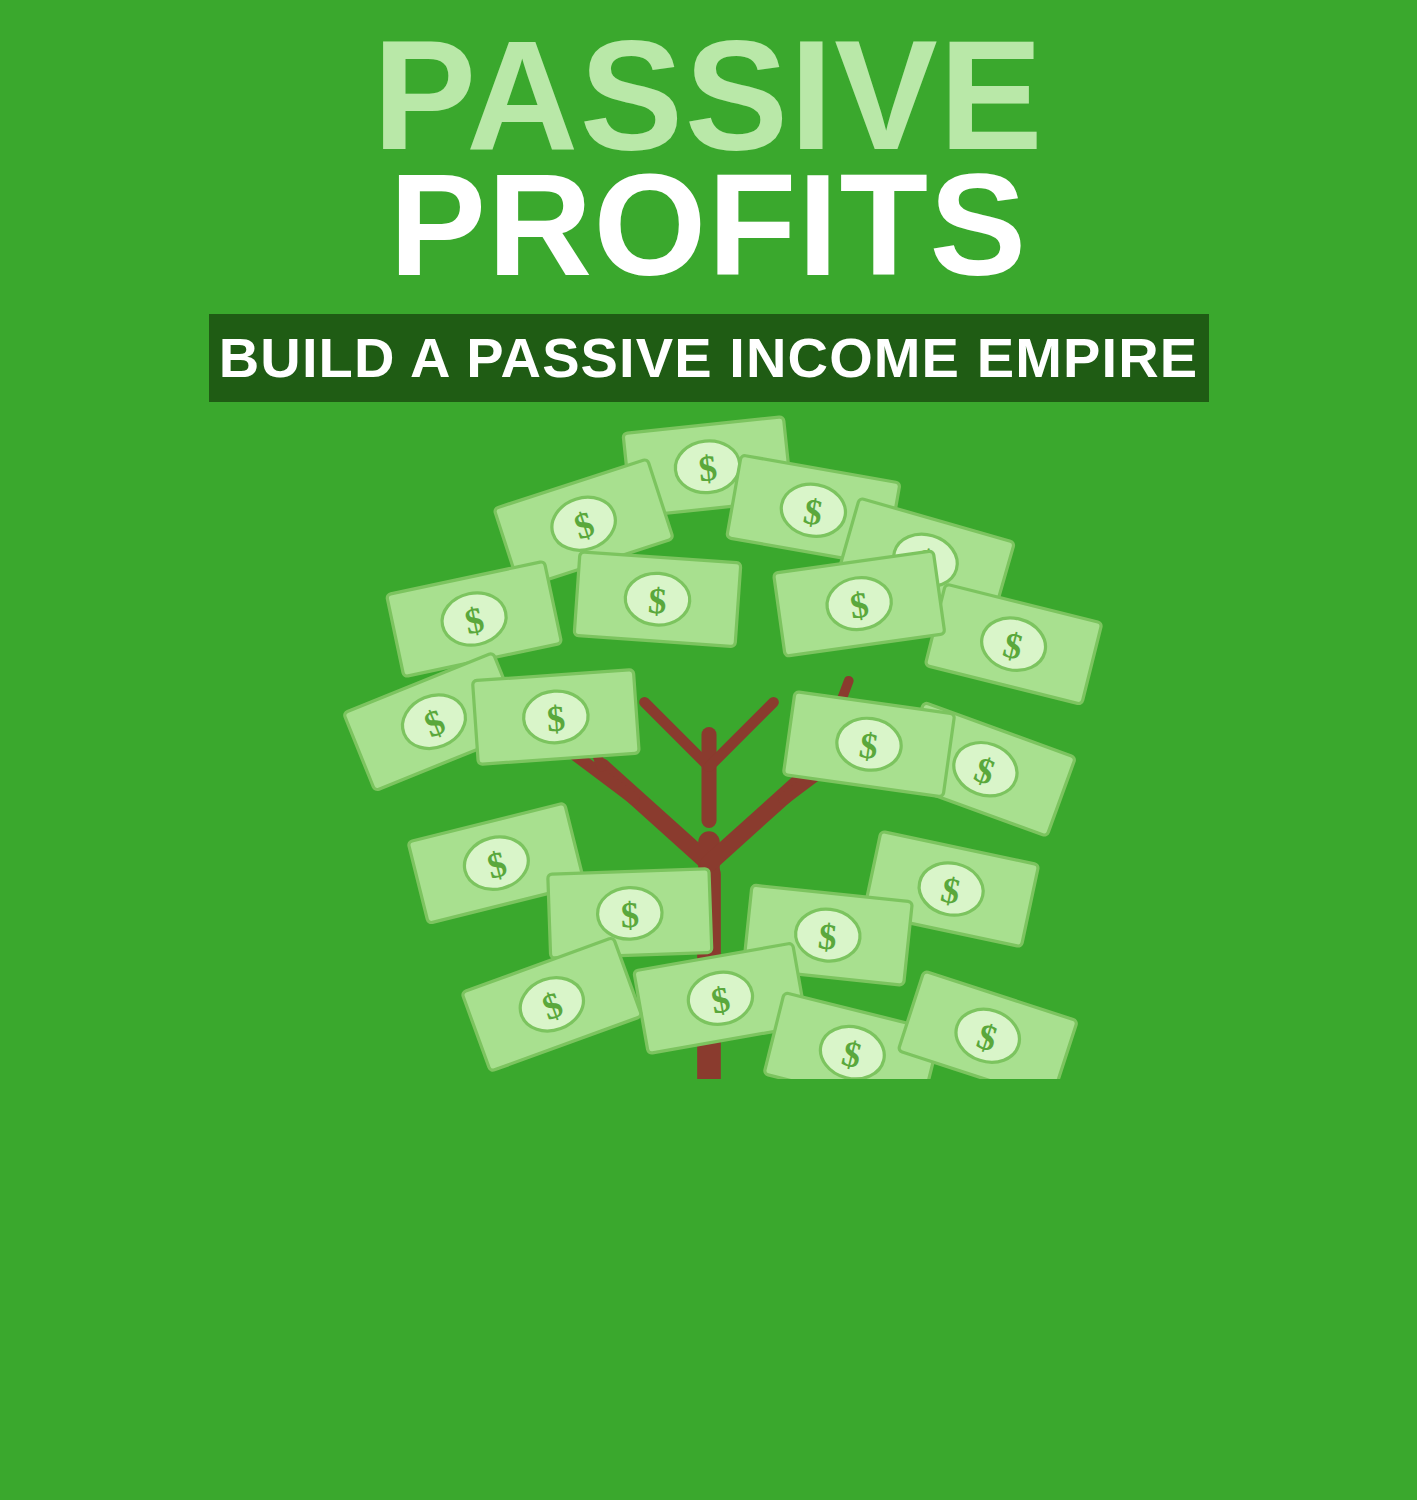Passive Profits
Build a Passive Income Empire
$